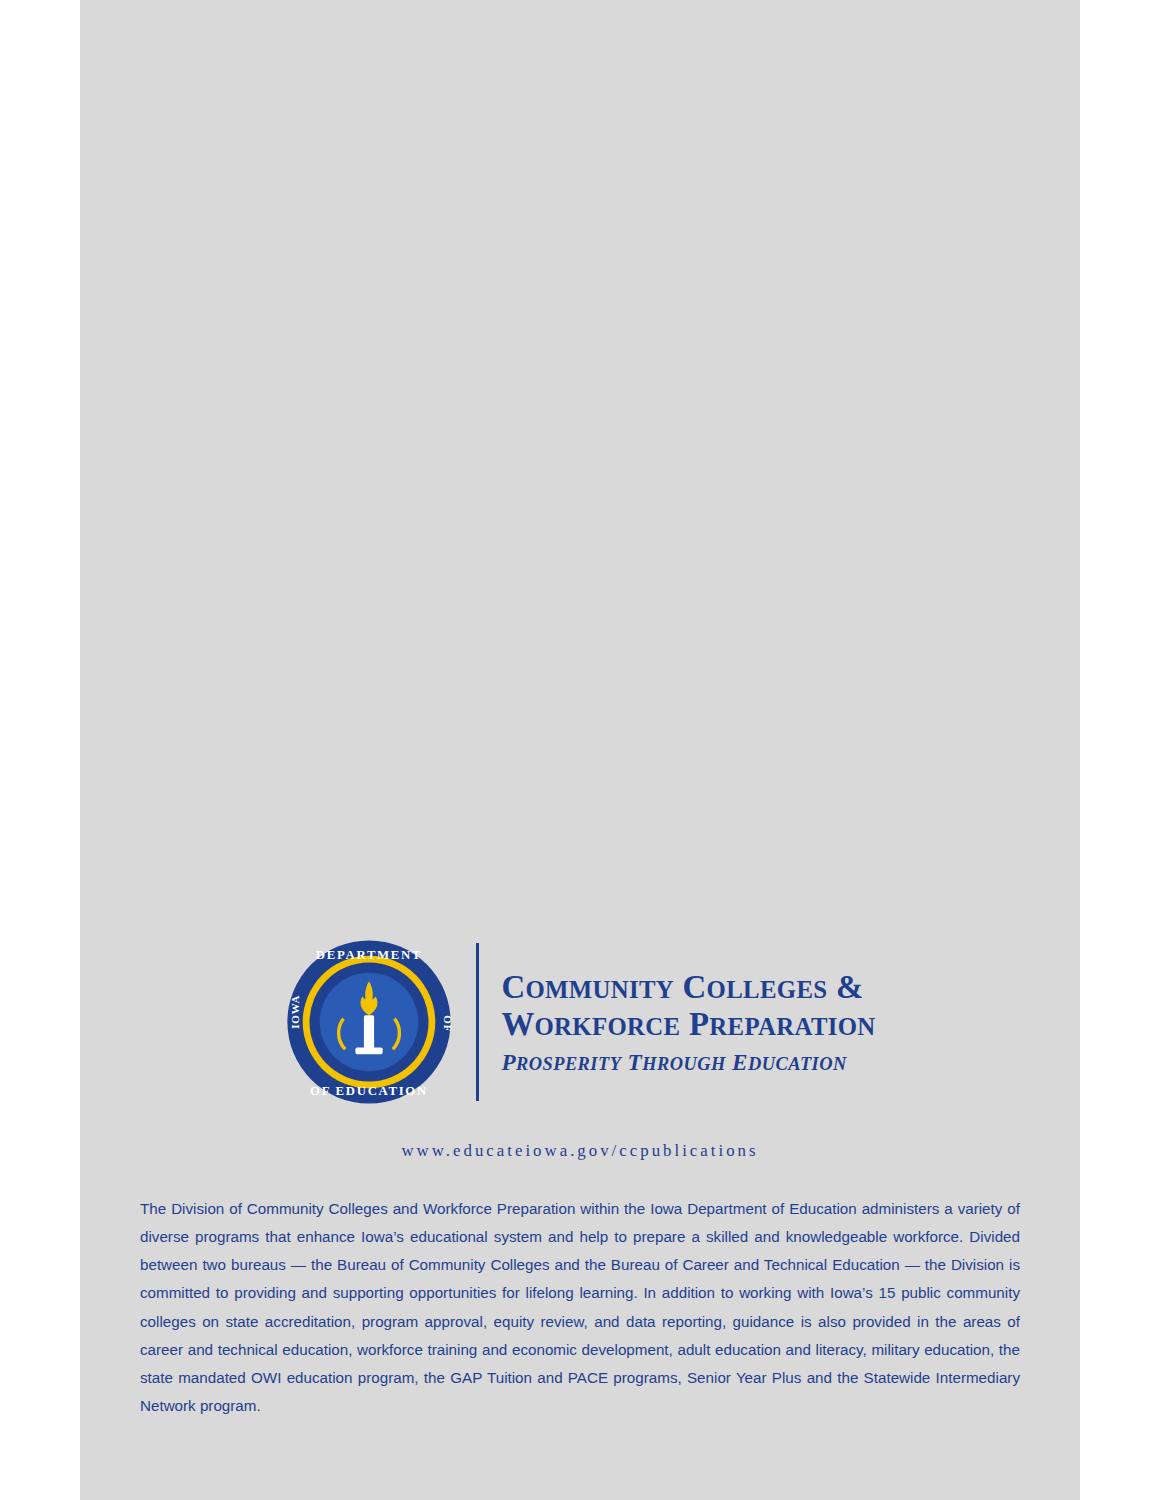DEPARTMENT OF EDUCATION IOWA OF
COMMUNITY COLLEGES &
WORKFORCE PREPARATION
PROSPERITY THROUGH EDUCATION
www.educateiowa.gov/ccpublications
The Division of Community Colleges and Workforce Preparation within the Iowa Department of Education administers a variety of diverse programs that enhance Iowa’s educational system and help to prepare a skilled and knowledgeable workforce. Divided between two bureaus — the Bureau of Community Colleges and the Bureau of Career and Technical Education — the Division is committed to providing and supporting opportunities for lifelong learning. In addition to working with Iowa’s 15 public community colleges on state accreditation, program approval, equity review, and data reporting, guidance is also provided in the areas of career and technical education, workforce training and economic development, adult education and literacy, military education, the state mandated OWI education program, the GAP Tuition and PACE programs, Senior Year Plus and the Statewide Intermediary Network program.